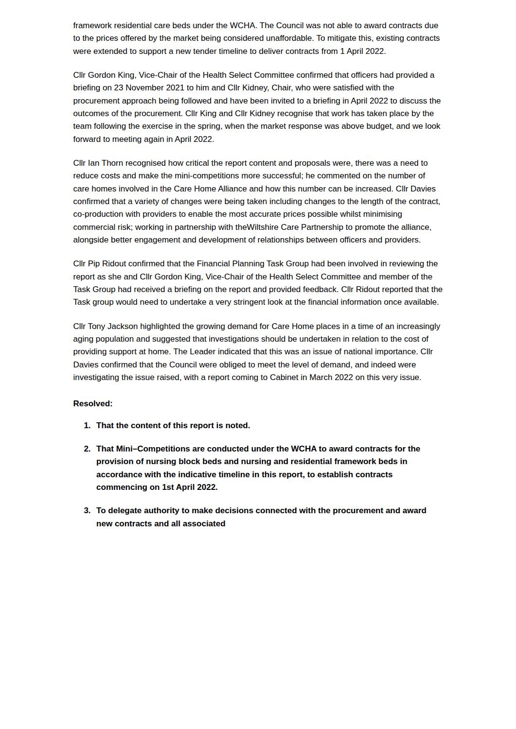framework residential care beds under the WCHA. The Council was not able to award contracts due to the prices offered by the market being considered unaffordable. To mitigate this, existing contracts were extended to support a new tender timeline to deliver contracts from 1 April 2022.
Cllr Gordon King, Vice-Chair of the Health Select Committee confirmed that officers had provided a briefing on 23 November 2021 to him and Cllr Kidney, Chair, who were satisfied with the procurement approach being followed and have been invited to a briefing in April 2022 to discuss the outcomes of the procurement. Cllr King and Cllr Kidney recognise that work has taken place by the team following the exercise in the spring, when the market response was above budget, and we look forward to meeting again in April 2022.
Cllr Ian Thorn recognised how critical the report content and proposals were, there was a need to reduce costs and make the mini-competitions more successful; he commented on the number of care homes involved in the Care Home Alliance and how this number can be increased. Cllr Davies confirmed that a variety of changes were being taken including changes to the length of the contract, co-production with providers to enable the most accurate prices possible whilst minimising commercial risk; working in partnership with theWiltshire Care Partnership to promote the alliance, alongside better engagement and development of relationships between officers and providers.
Cllr Pip Ridout confirmed that the Financial Planning Task Group had been involved in reviewing the report as she and Cllr Gordon King, Vice-Chair of the Health Select Committee and member of the Task Group had received a briefing on the report and provided feedback. Cllr Ridout reported that the Task group would need to undertake a very stringent look at the financial information once available.
Cllr Tony Jackson highlighted the growing demand for Care Home places in a time of an increasingly aging population and suggested that investigations should be undertaken in relation to the cost of providing support at home. The Leader indicated that this was an issue of national importance. Cllr Davies confirmed that the Council were obliged to meet the level of demand, and indeed were investigating the issue raised, with a report coming to Cabinet in March 2022 on this very issue.
Resolved:
That the content of this report is noted.
That Mini–Competitions are conducted under the WCHA to award contracts for the provision of nursing block beds and nursing and residential framework beds in accordance with the indicative timeline in this report, to establish contracts commencing on 1st April 2022.
To delegate authority to make decisions connected with the procurement and award new contracts and all associated